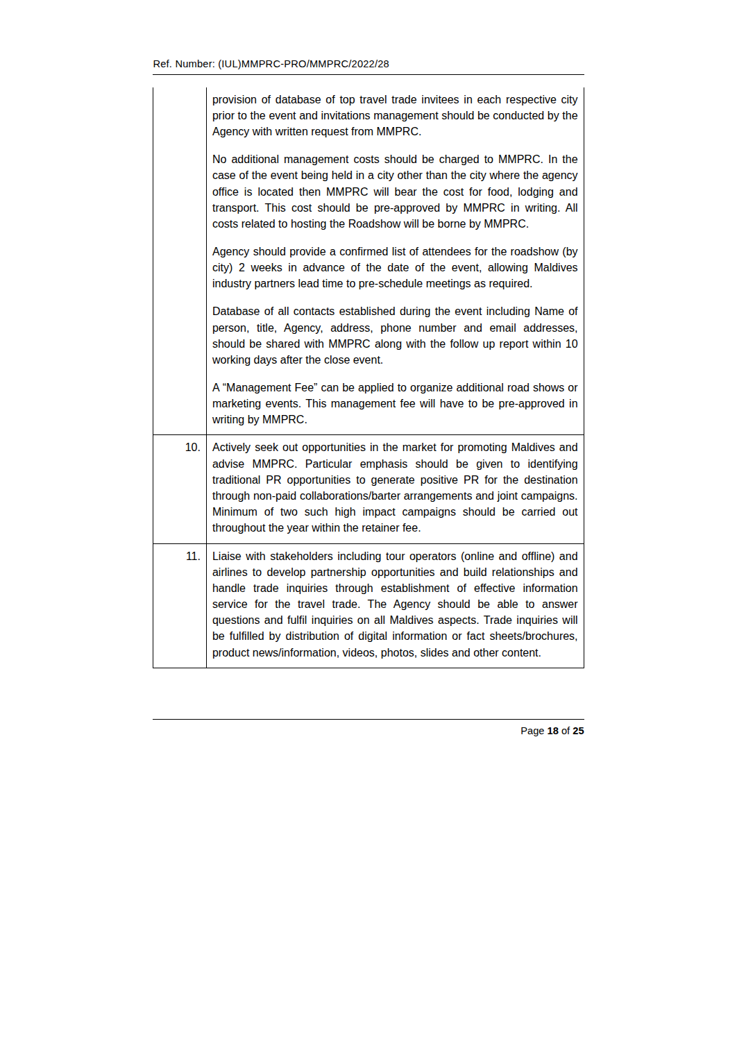Ref. Number: (IUL)MMPRC-PRO/MMPRC/2022/28
| | provision of database of top travel trade invitees in each respective city prior to the event and invitations management should be conducted by the Agency with written request from MMPRC. No additional management costs should be charged to MMPRC. In the case of the event being held in a city other than the city where the agency office is located then MMPRC will bear the cost for food, lodging and transport. This cost should be pre-approved by MMPRC in writing. All costs related to hosting the Roadshow will be borne by MMPRC. Agency should provide a confirmed list of attendees for the roadshow (by city) 2 weeks in advance of the date of the event, allowing Maldives industry partners lead time to pre-schedule meetings as required. Database of all contacts established during the event including Name of person, title, Agency, address, phone number and email addresses, should be shared with MMPRC along with the follow up report within 10 working days after the close event. A “Management Fee” can be applied to organize additional road shows or marketing events. This management fee will have to be pre-approved in writing by MMPRC. |
| 10. | Actively seek out opportunities in the market for promoting Maldives and advise MMPRC. Particular emphasis should be given to identifying traditional PR opportunities to generate positive PR for the destination through non-paid collaborations/barter arrangements and joint campaigns. Minimum of two such high impact campaigns should be carried out throughout the year within the retainer fee. |
| 11. | Liaise with stakeholders including tour operators (online and offline) and airlines to develop partnership opportunities and build relationships and handle trade inquiries through establishment of effective information service for the travel trade. The Agency should be able to answer questions and fulfil inquiries on all Maldives aspects. Trade inquiries will be fulfilled by distribution of digital information or fact sheets/brochures, product news/information, videos, photos, slides and other content. |
Page 18 of 25